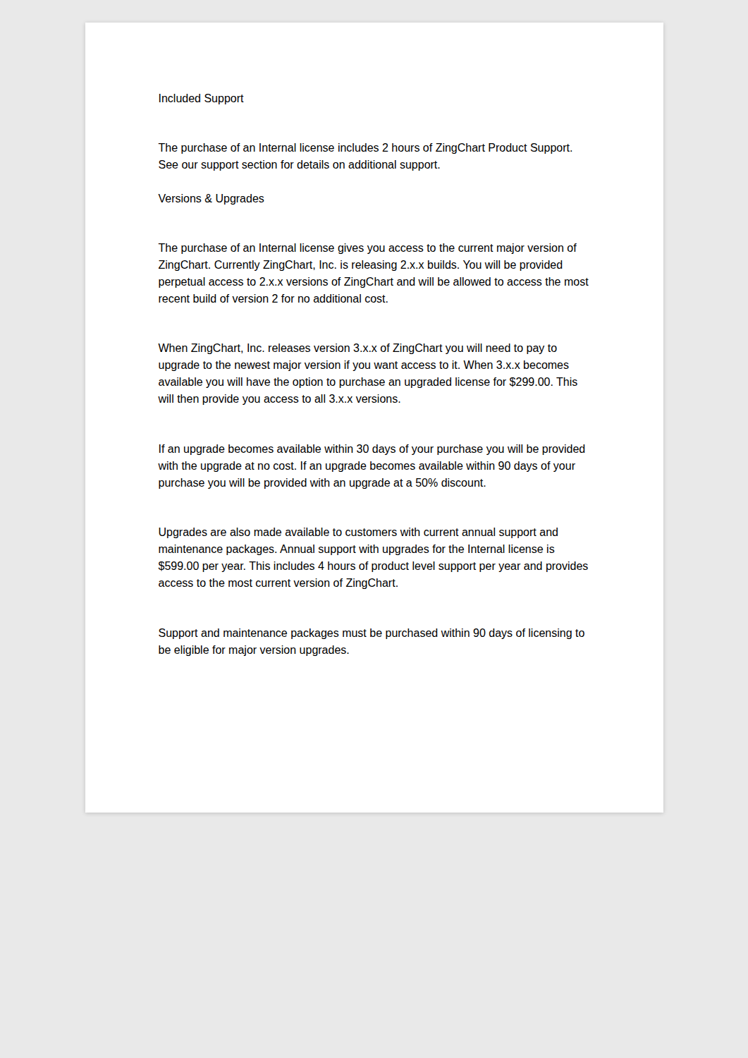Included Support
The purchase of an Internal license includes 2 hours of ZingChart Product Support. See our support section for details on additional support.
Versions & Upgrades
The purchase of an Internal license gives you access to the current major version of ZingChart. Currently ZingChart, Inc. is releasing 2.x.x builds. You will be provided perpetual access to 2.x.x versions of ZingChart and will be allowed to access the most recent build of version 2 for no additional cost.
When ZingChart, Inc. releases version 3.x.x of ZingChart you will need to pay to upgrade to the newest major version if you want access to it. When 3.x.x becomes available you will have the option to purchase an upgraded license for $299.00. This will then provide you access to all 3.x.x versions.
If an upgrade becomes available within 30 days of your purchase you will be provided with the upgrade at no cost. If an upgrade becomes available within 90 days of your purchase you will be provided with an upgrade at a 50% discount.
Upgrades are also made available to customers with current annual support and maintenance packages. Annual support with upgrades for the Internal license is $599.00 per year. This includes 4 hours of product level support per year and provides access to the most current version of ZingChart.
Support and maintenance packages must be purchased within 90 days of licensing to be eligible for major version upgrades.